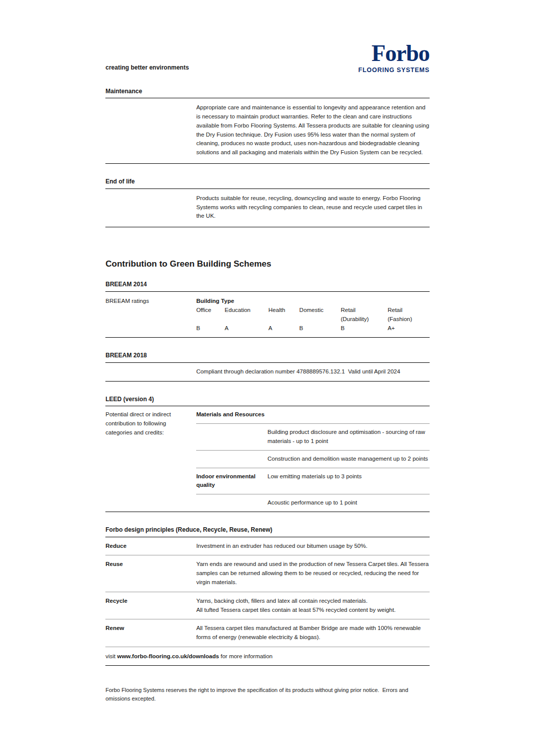creating better environments
Forbo
FLOORING SYSTEMS
Maintenance
| | Appropriate care and maintenance is essential to longevity and appearance retention and is necessary to maintain product warranties. Refer to the clean and care instructions available from Forbo Flooring Systems. All Tessera products are suitable for cleaning using the Dry Fusion technique. Dry Fusion uses 95% less water than the normal system of cleaning, produces no waste product, uses non-hazardous and biodegradable cleaning solutions and all packaging and materials within the Dry Fusion System can be recycled. |
End of life
| | Products suitable for reuse, recycling, downcycling and waste to energy. Forbo Flooring Systems works with recycling companies to clean, reuse and recycle used carpet tiles in the UK. |
Contribution to Green Building Schemes
BREEAM 2014
| BREEAM ratings | / Building Type / / Office / Education / Health / Domestic / Retail (Durability) / Retail (Fashion) / / B / A / A / B / B / A+ / |
BREEAM 2018
| | Compliant through declaration number 4788889576.132.1 Valid until April 2024 |
LEED (version 4)
| Potential direct or indirect contribution to following categories and credits: | Materials and Resources |
| | Building product disclosure and optimisation - sourcing of raw materials - up to 1 point |
| | Construction and demolition waste management up to 2 points |
| Indoor environmental quality | Low emitting materials up to 3 points |
| | | Acoustic performance up to 1 point |
Forbo design principles (Reduce, Recycle, Reuse, Renew)
| Reduce | Investment in an extruder has reduced our bitumen usage by 50%. |
| Reuse | Yarn ends are rewound and used in the production of new Tessera Carpet tiles. All Tessera samples can be returned allowing them to be reused or recycled, reducing the need for virgin materials. |
| Recycle | Yarns, backing cloth, fillers and latex all contain recycled materials. All tufted Tessera carpet tiles contain at least 57% recycled content by weight. |
| Renew | All Tessera carpet tiles manufactured at Bamber Bridge are made with 100% renewable forms of energy (renewable electricity & biogas). |
visit www.forbo-flooring.co.uk/downloads for more information
Forbo Flooring Systems reserves the right to improve the specification of its products without giving prior notice. Errors and omissions excepted.